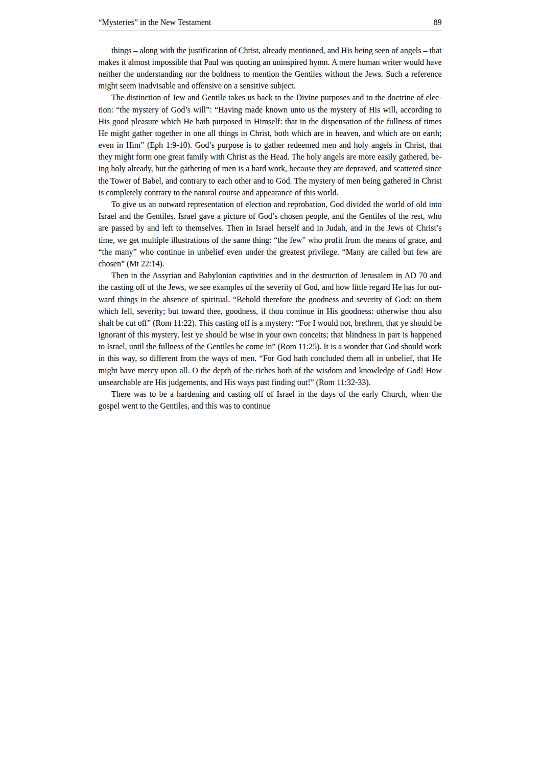“Mysteries” in the New Testament 89
things – along with the justification of Christ, already mentioned, and His being seen of angels – that makes it almost impossible that Paul was quoting an uninspired hymn. A mere human writer would have neither the understanding nor the boldness to mention the Gentiles without the Jews. Such a reference might seem inadvisable and offensive on a sensitive subject.
The distinction of Jew and Gentile takes us back to the Divine purposes and to the doctrine of election: “the mystery of God’s will”: “Having made known unto us the mystery of His will, according to His good pleasure which He hath purposed in Himself: that in the dispensation of the fullness of times He might gather together in one all things in Christ, both which are in heaven, and which are on earth; even in Him” (Eph 1:9-10). God’s purpose is to gather redeemed men and holy angels in Christ, that they might form one great family with Christ as the Head. The holy angels are more easily gathered, being holy already, but the gathering of men is a hard work, because they are depraved, and scattered since the Tower of Babel, and contrary to each other and to God. The mystery of men being gathered in Christ is completely contrary to the natural course and appearance of this world.
To give us an outward representation of election and reprobation, God divided the world of old into Israel and the Gentiles. Israel gave a picture of God’s chosen people, and the Gentiles of the rest, who are passed by and left to themselves. Then in Israel herself and in Judah, and in the Jews of Christ’s time, we get multiple illustrations of the same thing: “the few” who profit from the means of grace, and “the many” who continue in unbelief even under the greatest privilege. “Many are called but few are chosen” (Mt 22:14).
Then in the Assyrian and Babylonian captivities and in the destruction of Jerusalem in AD 70 and the casting off of the Jews, we see examples of the severity of God, and how little regard He has for outward things in the absence of spiritual. “Behold therefore the goodness and severity of God: on them which fell, severity; but toward thee, goodness, if thou continue in His goodness: otherwise thou also shalt be cut off” (Rom 11:22). This casting off is a mystery: “For I would not, brethren, that ye should be ignorant of this mystery, lest ye should be wise in your own conceits; that blindness in part is happened to Israel, until the fullness of the Gentiles be come in” (Rom 11:25). It is a wonder that God should work in this way, so different from the ways of men. “For God hath concluded them all in unbelief, that He might have mercy upon all. O the depth of the riches both of the wisdom and knowledge of God! How unsearchable are His judgements, and His ways past finding out!” (Rom 11:32-33).
There was to be a hardening and casting off of Israel in the days of the early Church, when the gospel went to the Gentiles, and this was to continue